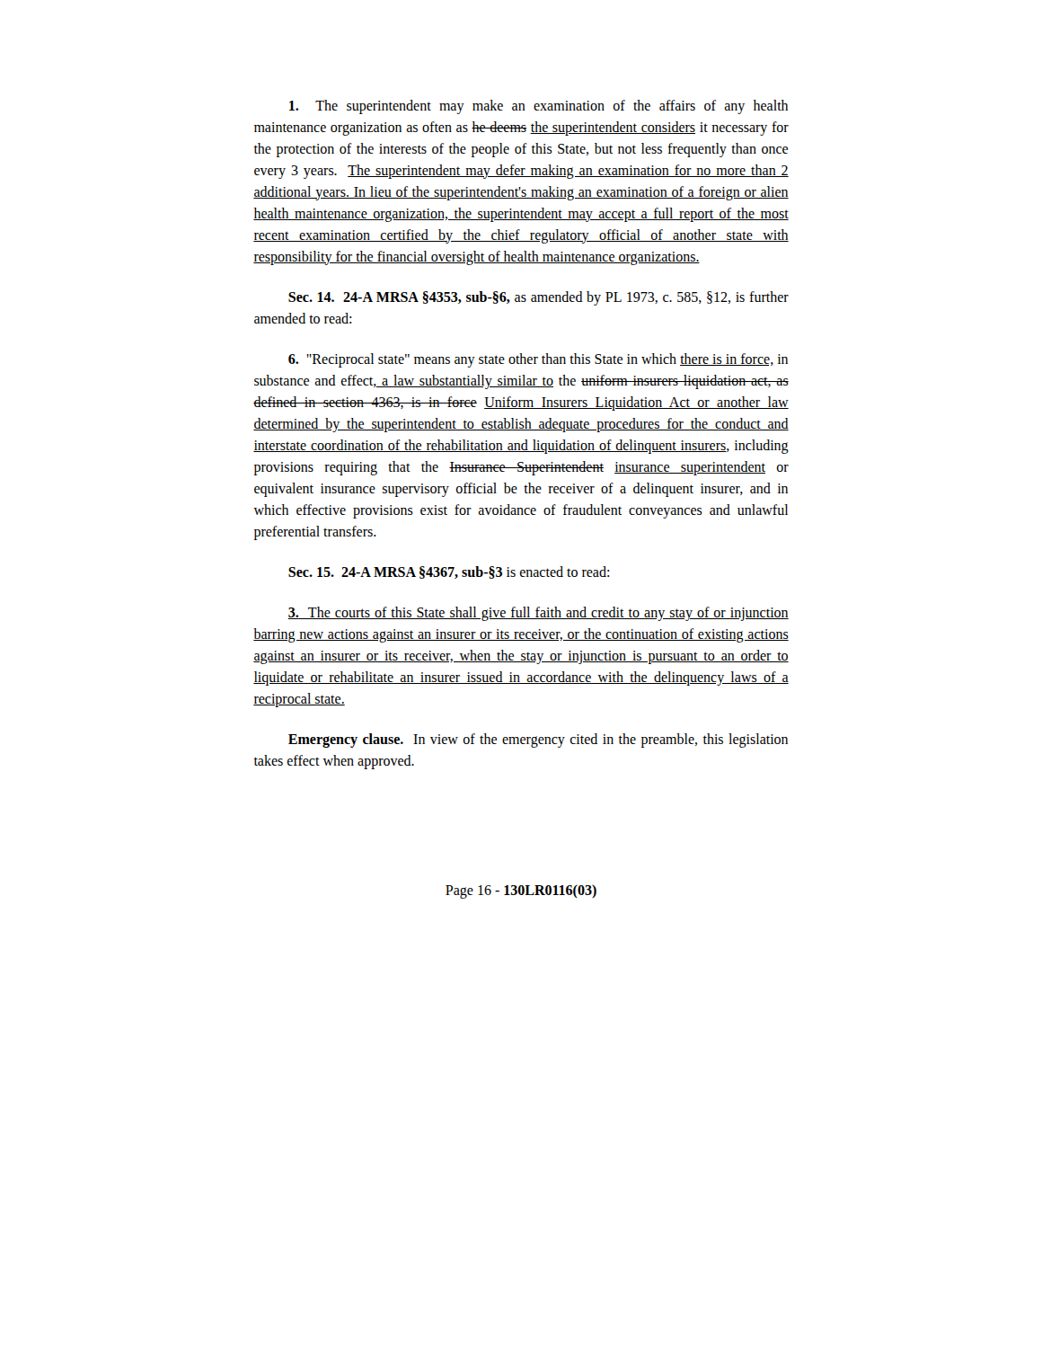1. The superintendent may make an examination of the affairs of any health maintenance organization as often as he deems the superintendent considers it necessary for the protection of the interests of the people of this State, but not less frequently than once every 3 years. The superintendent may defer making an examination for no more than 2 additional years. In lieu of the superintendent's making an examination of a foreign or alien health maintenance organization, the superintendent may accept a full report of the most recent examination certified by the chief regulatory official of another state with responsibility for the financial oversight of health maintenance organizations.
Sec. 14. 24-A MRSA §4353, sub-§6, as amended by PL 1973, c. 585, §12, is further amended to read:
6. "Reciprocal state" means any state other than this State in which there is in force, in substance and effect, a law substantially similar to the uniform insurers liquidation act, as defined in section 4363, is in force Uniform Insurers Liquidation Act or another law determined by the superintendent to establish adequate procedures for the conduct and interstate coordination of the rehabilitation and liquidation of delinquent insurers, including provisions requiring that the Insurance Superintendent insurance superintendent or equivalent insurance supervisory official be the receiver of a delinquent insurer, and in which effective provisions exist for avoidance of fraudulent conveyances and unlawful preferential transfers.
Sec. 15. 24-A MRSA §4367, sub-§3 is enacted to read:
3. The courts of this State shall give full faith and credit to any stay of or injunction barring new actions against an insurer or its receiver, or the continuation of existing actions against an insurer or its receiver, when the stay or injunction is pursuant to an order to liquidate or rehabilitate an insurer issued in accordance with the delinquency laws of a reciprocal state.
Emergency clause. In view of the emergency cited in the preamble, this legislation takes effect when approved.
Page 16 - 130LR0116(03)